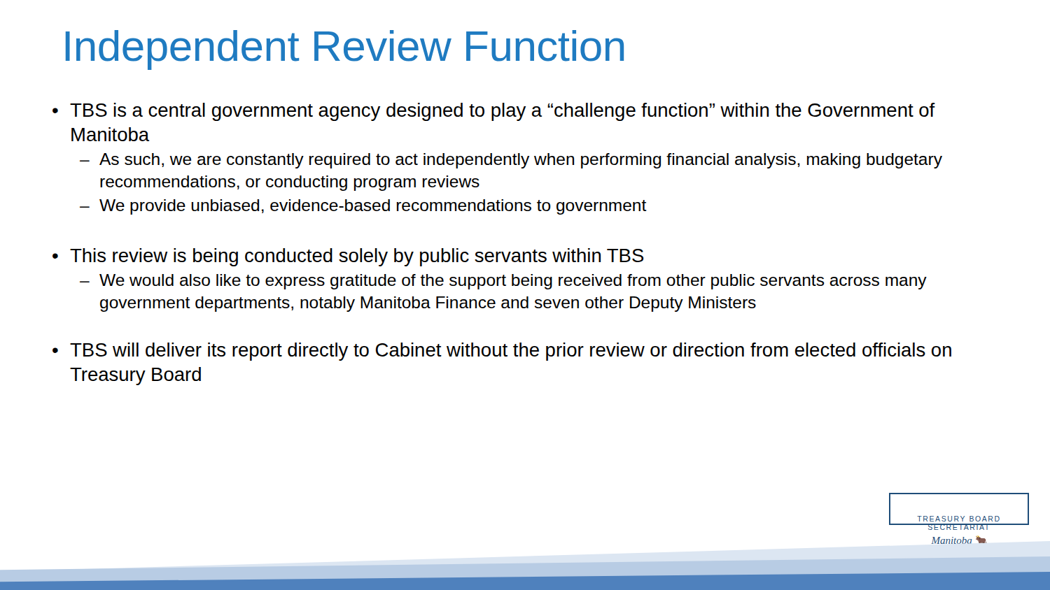Independent Review Function
TBS is a central government agency designed to play a “challenge function” within the Government of Manitoba
As such, we are constantly required to act independently when performing financial analysis, making budgetary recommendations, or conducting program reviews
We provide unbiased, evidence-based recommendations to government
This review is being conducted solely by public servants within TBS
We would also like to express gratitude of the support being received from other public servants across many government departments, notably Manitoba Finance and seven other Deputy Ministers
TBS will deliver its report directly to Cabinet without the prior review or direction from elected officials on Treasury Board
TREASURY BOARD SECRETARIAT
Manitoba 🐂